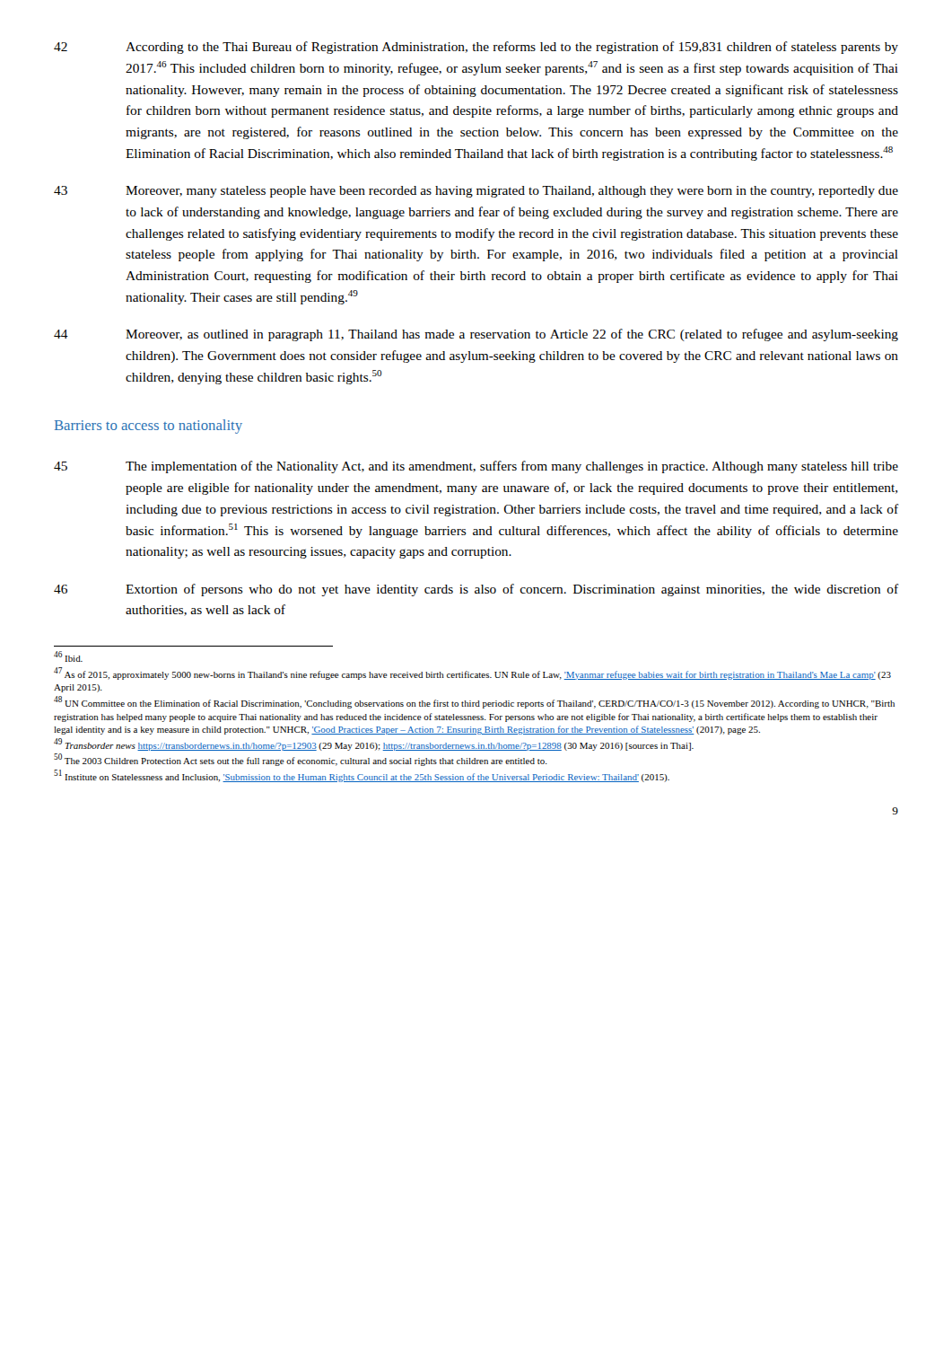42
According to the Thai Bureau of Registration Administration, the reforms led to the registration of 159,831 children of stateless parents by 2017.46 This included children born to minority, refugee, or asylum seeker parents,47 and is seen as a first step towards acquisition of Thai nationality. However, many remain in the process of obtaining documentation. The 1972 Decree created a significant risk of statelessness for children born without permanent residence status, and despite reforms, a large number of births, particularly among ethnic groups and migrants, are not registered, for reasons outlined in the section below. This concern has been expressed by the Committee on the Elimination of Racial Discrimination, which also reminded Thailand that lack of birth registration is a contributing factor to statelessness.48
43
Moreover, many stateless people have been recorded as having migrated to Thailand, although they were born in the country, reportedly due to lack of understanding and knowledge, language barriers and fear of being excluded during the survey and registration scheme. There are challenges related to satisfying evidentiary requirements to modify the record in the civil registration database. This situation prevents these stateless people from applying for Thai nationality by birth. For example, in 2016, two individuals filed a petition at a provincial Administration Court, requesting for modification of their birth record to obtain a proper birth certificate as evidence to apply for Thai nationality. Their cases are still pending.49
44
Moreover, as outlined in paragraph 11, Thailand has made a reservation to Article 22 of the CRC (related to refugee and asylum-seeking children). The Government does not consider refugee and asylum-seeking children to be covered by the CRC and relevant national laws on children, denying these children basic rights.50
Barriers to access to nationality
45
The implementation of the Nationality Act, and its amendment, suffers from many challenges in practice. Although many stateless hill tribe people are eligible for nationality under the amendment, many are unaware of, or lack the required documents to prove their entitlement, including due to previous restrictions in access to civil registration. Other barriers include costs, the travel and time required, and a lack of basic information.51 This is worsened by language barriers and cultural differences, which affect the ability of officials to determine nationality; as well as resourcing issues, capacity gaps and corruption.
46
Extortion of persons who do not yet have identity cards is also of concern. Discrimination against minorities, the wide discretion of authorities, as well as lack of
46 Ibid.
47 As of 2015, approximately 5000 new-borns in Thailand's nine refugee camps have received birth certificates. UN Rule of Law, 'Myanmar refugee babies wait for birth registration in Thailand's Mae La camp' (23 April 2015).
48 UN Committee on the Elimination of Racial Discrimination, 'Concluding observations on the first to third periodic reports of Thailand', CERD/C/THA/CO/1-3 (15 November 2012). According to UNHCR, "Birth registration has helped many people to acquire Thai nationality and has reduced the incidence of statelessness. For persons who are not eligible for Thai nationality, a birth certificate helps them to establish their legal identity and is a key measure in child protection." UNHCR, 'Good Practices Paper – Action 7: Ensuring Birth Registration for the Prevention of Statelessness' (2017), page 25.
49 Transborder news https://transbordernews.in.th/home/?p=12903 (29 May 2016); https://transbordernews.in.th/home/?p=12898 (30 May 2016) [sources in Thai].
50 The 2003 Children Protection Act sets out the full range of economic, cultural and social rights that children are entitled to.
51 Institute on Statelessness and Inclusion, 'Submission to the Human Rights Council at the 25th Session of the Universal Periodic Review: Thailand' (2015).
9